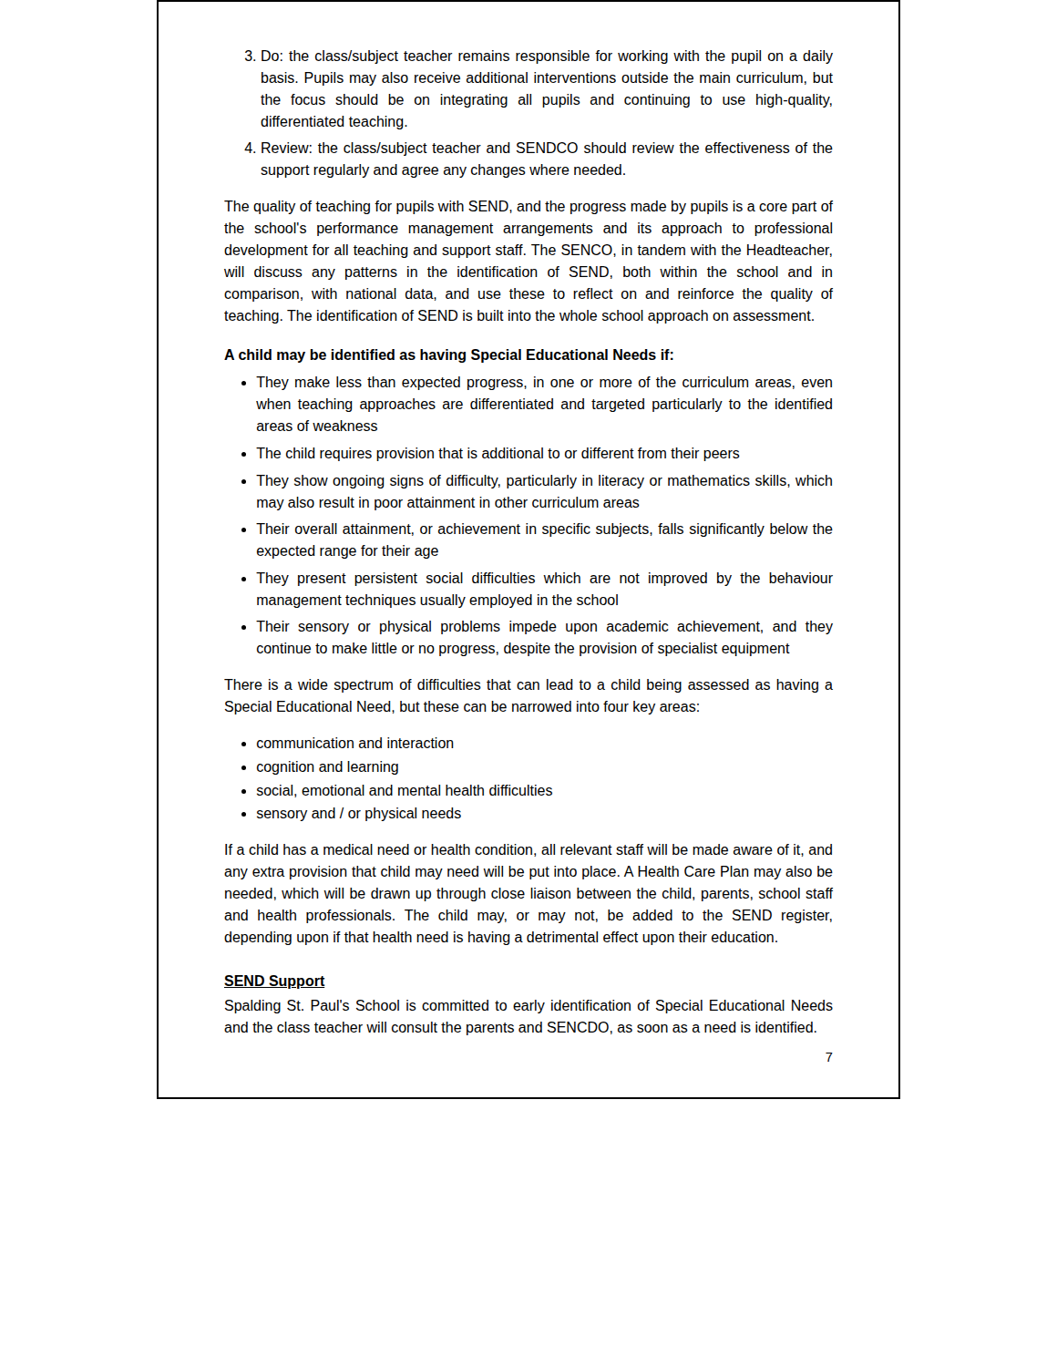Do: the class/subject teacher remains responsible for working with the pupil on a daily basis. Pupils may also receive additional interventions outside the main curriculum, but the focus should be on integrating all pupils and continuing to use high-quality, differentiated teaching.
Review: the class/subject teacher and SENDCO should review the effectiveness of the support regularly and agree any changes where needed.
The quality of teaching for pupils with SEND, and the progress made by pupils is a core part of the school's performance management arrangements and its approach to professional development for all teaching and support staff. The SENCO, in tandem with the Headteacher, will discuss any patterns in the identification of SEND, both within the school and in comparison, with national data, and use these to reflect on and reinforce the quality of teaching. The identification of SEND is built into the whole school approach on assessment.
A child may be identified as having Special Educational Needs if:
They make less than expected progress, in one or more of the curriculum areas, even when teaching approaches are differentiated and targeted particularly to the identified areas of weakness
The child requires provision that is additional to or different from their peers
They show ongoing signs of difficulty, particularly in literacy or mathematics skills, which may also result in poor attainment in other curriculum areas
Their overall attainment, or achievement in specific subjects, falls significantly below the expected range for their age
They present persistent social difficulties which are not improved by the behaviour management techniques usually employed in the school
Their sensory or physical problems impede upon academic achievement, and they continue to make little or no progress, despite the provision of specialist equipment
There is a wide spectrum of difficulties that can lead to a child being assessed as having a Special Educational Need, but these can be narrowed into four key areas:
communication and interaction
cognition and learning
social, emotional and mental health difficulties
sensory and / or physical needs
If a child has a medical need or health condition, all relevant staff will be made aware of it, and any extra provision that child may need will be put into place. A Health Care Plan may also be needed, which will be drawn up through close liaison between the child, parents, school staff and health professionals. The child may, or may not, be added to the SEND register, depending upon if that health need is having a detrimental effect upon their education.
SEND Support
Spalding St. Paul's School is committed to early identification of Special Educational Needs and the class teacher will consult the parents and SENCDO, as soon as a need is identified.
7